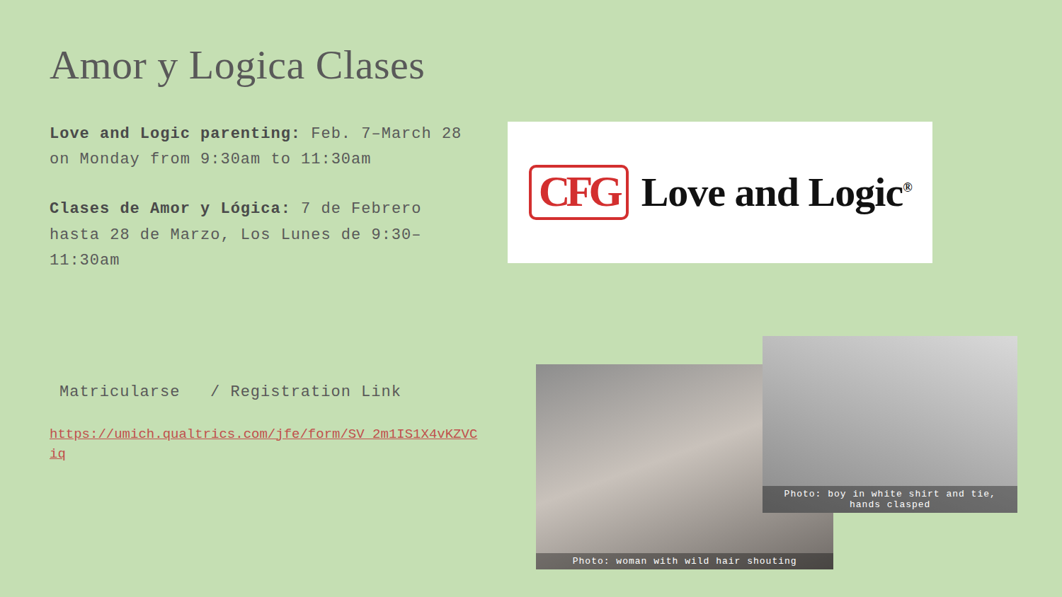Amor y Logica Clases
Love and Logic parenting: Feb. 7–March 28 on Monday from 9:30am to 11:30am
Clases de Amor y Lógica: 7 de Febrero hasta 28 de Marzo, Los Lunes de 9:30–11:30am
Matricularse / Registration Link
https://umich.qualtrics.com/jfe/form/SV_2m1IS1X4vKZVCiq
CFG
Love and Logic®
Photo: woman with wild hair shouting
Photo: boy in white shirt and tie, hands clasped